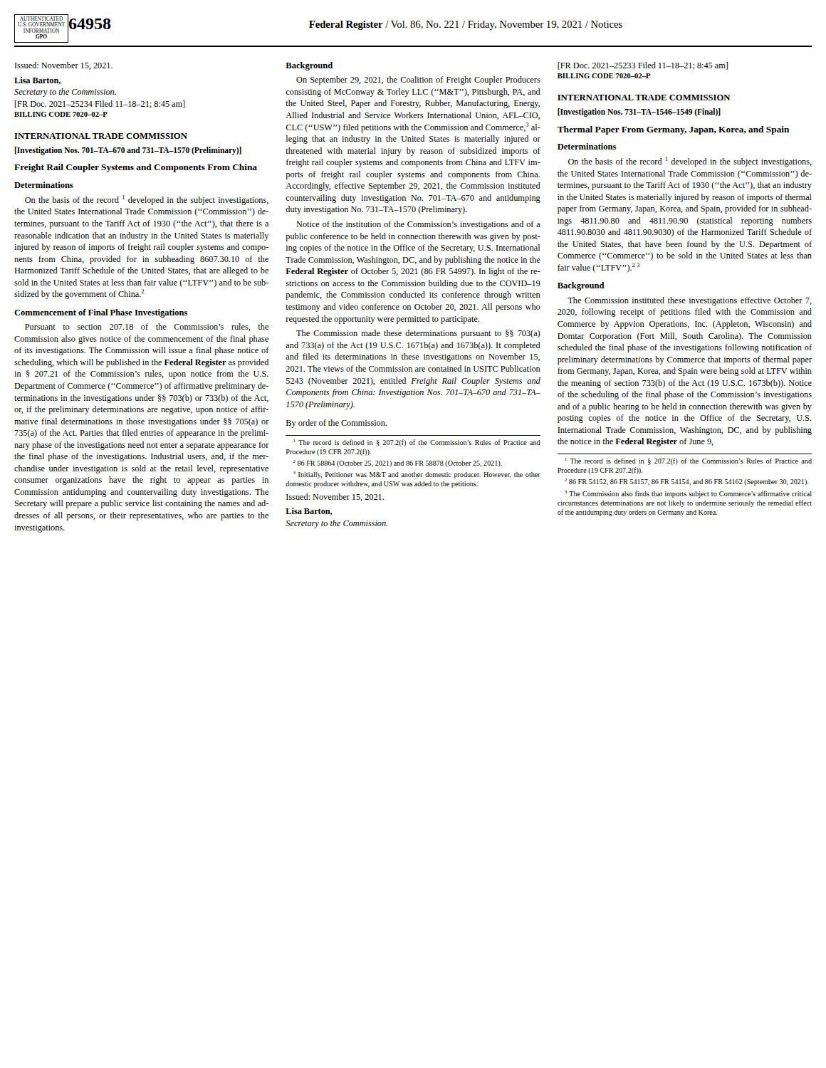AUTHENTICATED
U.S. GOVERNMENT
INFORMATION
GPO
64958
Federal Register / Vol. 86, No. 221 / Friday, November 19, 2021 / Notices
Issued: November 15, 2021.
Lisa Barton,
Secretary to the Commission.
[FR Doc. 2021–25234 Filed 11–18–21; 8:45 am]
BILLING CODE 7020–02–P
INTERNATIONAL TRADE COMMISSION
[Investigation Nos. 701–TA–670 and 731–TA–1570 (Preliminary)]
Freight Rail Coupler Systems and Components From China
Determinations
On the basis of the record 1 developed in the subject investigations, the United States International Trade Commission (‘‘Commission’’) determines, pursuant to the Tariff Act of 1930 (‘‘the Act’’), that there is a reasonable indication that an industry in the United States is materially injured by reason of imports of freight rail coupler systems and components from China, provided for in subheading 8607.30.10 of the Harmonized Tariff Schedule of the United States, that are alleged to be sold in the United States at less than fair value (‘‘LTFV’’) and to be subsidized by the government of China.2
Commencement of Final Phase Investigations
Pursuant to section 207.18 of the Commission’s rules, the Commission also gives notice of the commencement of the final phase of its investigations. The Commission will issue a final phase notice of scheduling, which will be published in the Federal Register as provided in § 207.21 of the Commission’s rules, upon notice from the U.S. Department of Commerce (‘‘Commerce’’) of affirmative preliminary determinations in the investigations under §§ 703(b) or 733(b) of the Act, or, if the preliminary determinations are negative, upon notice of affirmative final determinations in those investigations under §§ 705(a) or 735(a) of the Act. Parties that filed entries of appearance in the preliminary phase of the investigations need not enter a separate appearance for the final phase of the investigations. Industrial users, and, if the merchandise under investigation is sold at the retail level, representative consumer organizations have the right to appear as parties in Commission antidumping and countervailing duty investigations. The Secretary will prepare a public service list containing the names and addresses of all persons, or their representatives, who are parties to the investigations.
Background
On September 29, 2021, the Coalition of Freight Coupler Producers consisting of McConway & Torley LLC (‘‘M&T’’), Pittsburgh, PA, and the United Steel, Paper and Forestry, Rubber, Manufacturing, Energy, Allied Industrial and Service Workers International Union, AFL–CIO, CLC (‘‘USW’’) filed petitions with the Commission and Commerce,3 alleging that an industry in the United States is materially injured or threatened with material injury by reason of subsidized imports of freight rail coupler systems and components from China and LTFV imports of freight rail coupler systems and components from China. Accordingly, effective September 29, 2021, the Commission instituted countervailing duty investigation No. 701–TA–670 and antidumping duty investigation No. 731–TA–1570 (Preliminary).
Notice of the institution of the Commission’s investigations and of a public conference to be held in connection therewith was given by posting copies of the notice in the Office of the Secretary, U.S. International Trade Commission, Washington, DC, and by publishing the notice in the Federal Register of October 5, 2021 (86 FR 54997). In light of the restrictions on access to the Commission building due to the COVID–19 pandemic, the Commission conducted its conference through written testimony and video conference on October 20, 2021. All persons who requested the opportunity were permitted to participate.
The Commission made these determinations pursuant to §§ 703(a) and 733(a) of the Act (19 U.S.C. 1671b(a) and 1673b(a)). It completed and filed its determinations in these investigations on November 15, 2021. The views of the Commission are contained in USITC Publication 5243 (November 2021), entitled Freight Rail Coupler Systems and Components from China: Investigation Nos. 701–TA–670 and 731–TA–1570 (Preliminary).
By order of the Commission.
1 The record is defined in § 207.2(f) of the Commission’s Rules of Practice and Procedure (19 CFR 207.2(f)).
2 86 FR 58864 (October 25, 2021) and 86 FR 58878 (October 25, 2021).
3 Initially, Petitioner was M&T and another domestic producer. However, the other domestic producer withdrew, and USW was added to the petitions.
Issued: November 15, 2021.
Lisa Barton,
Secretary to the Commission.
[FR Doc. 2021–25233 Filed 11–18–21; 8:45 am]
BILLING CODE 7020–02–P
INTERNATIONAL TRADE COMMISSION
[Investigation Nos. 731–TA–1546–1549 (Final)]
Thermal Paper From Germany, Japan, Korea, and Spain
Determinations
On the basis of the record 1 developed in the subject investigations, the United States International Trade Commission (‘‘Commission’’) determines, pursuant to the Tariff Act of 1930 (‘‘the Act’’), that an industry in the United States is materially injured by reason of imports of thermal paper from Germany, Japan, Korea, and Spain, provided for in subheadings 4811.90.80 and 4811.90.90 (statistical reporting numbers 4811.90.8030 and 4811.90.9030) of the Harmonized Tariff Schedule of the United States, that have been found by the U.S. Department of Commerce (‘‘Commerce’’) to be sold in the United States at less than fair value (‘‘LTFV’’).2 3
Background
The Commission instituted these investigations effective October 7, 2020, following receipt of petitions filed with the Commission and Commerce by Appvion Operations, Inc. (Appleton, Wisconsin) and Domtar Corporation (Fort Mill, South Carolina). The Commission scheduled the final phase of the investigations following notification of preliminary determinations by Commerce that imports of thermal paper from Germany, Japan, Korea, and Spain were being sold at LTFV within the meaning of section 733(b) of the Act (19 U.S.C. 1673b(b)). Notice of the scheduling of the final phase of the Commission’s investigations and of a public hearing to be held in connection therewith was given by posting copies of the notice in the Office of the Secretary, U.S. International Trade Commission, Washington, DC, and by publishing the notice in the Federal Register of June 9,
1 The record is defined in § 207.2(f) of the Commission’s Rules of Practice and Procedure (19 CFR 207.2(f)).
2 86 FR 54152, 86 FR 54157, 86 FR 54154, and 86 FR 54162 (September 30, 2021).
3 The Commission also finds that imports subject to Commerce’s affirmative critical circumstances determinations are not likely to undermine seriously the remedial effect of the antidumping duty orders on Germany and Korea.